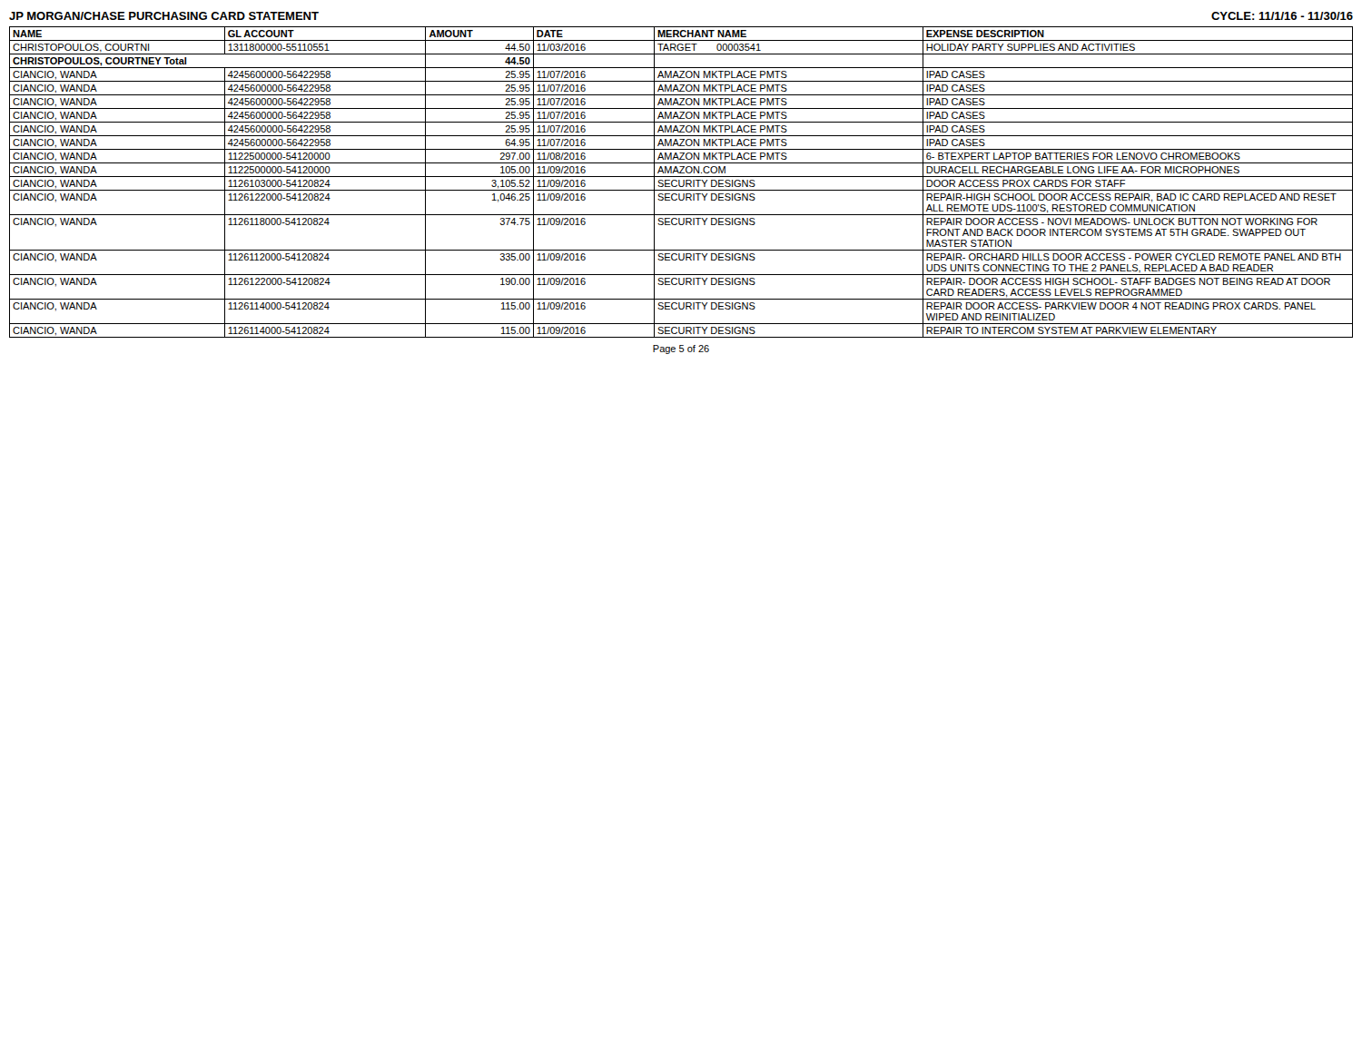JP MORGAN/CHASE PURCHASING CARD STATEMENT CYCLE: 11/1/16 - 11/30/16
| NAME | GL ACCOUNT | AMOUNT | DATE | MERCHANT NAME | EXPENSE DESCRIPTION |
| --- | --- | --- | --- | --- | --- |
| CHRISTOPOULOS, COURTNI | 1311800000-55110551 | 44.50 | 11/03/2016 | TARGET 00003541 | HOLIDAY PARTY SUPPLIES AND ACTIVITIES |
| CHRISTOPOULOS, COURTNEY Total | 44.50 | | | |
| CIANCIO, WANDA | 4245600000-56422958 | 25.95 | 11/07/2016 | AMAZON MKTPLACE PMTS | IPAD CASES |
| CIANCIO, WANDA | 4245600000-56422958 | 25.95 | 11/07/2016 | AMAZON MKTPLACE PMTS | IPAD CASES |
| CIANCIO, WANDA | 4245600000-56422958 | 25.95 | 11/07/2016 | AMAZON MKTPLACE PMTS | IPAD CASES |
| CIANCIO, WANDA | 4245600000-56422958 | 25.95 | 11/07/2016 | AMAZON MKTPLACE PMTS | IPAD CASES |
| CIANCIO, WANDA | 4245600000-56422958 | 25.95 | 11/07/2016 | AMAZON MKTPLACE PMTS | IPAD CASES |
| CIANCIO, WANDA | 4245600000-56422958 | 64.95 | 11/07/2016 | AMAZON MKTPLACE PMTS | IPAD CASES |
| CIANCIO, WANDA | 1122500000-54120000 | 297.00 | 11/08/2016 | AMAZON MKTPLACE PMTS | 6- BTEXPERT LAPTOP BATTERIES FOR LENOVO CHROMEBOOKS |
| CIANCIO, WANDA | 1122500000-54120000 | 105.00 | 11/09/2016 | AMAZON.COM | DURACELL RECHARGEABLE LONG LIFE AA- FOR MICROPHONES |
| CIANCIO, WANDA | 1126103000-54120824 | 3,105.52 | 11/09/2016 | SECURITY DESIGNS | DOOR ACCESS PROX CARDS FOR STAFF |
| CIANCIO, WANDA | 1126122000-54120824 | 1,046.25 | 11/09/2016 | SECURITY DESIGNS | REPAIR-HIGH SCHOOL DOOR ACCESS REPAIR, BAD IC CARD REPLACED AND RESET ALL REMOTE UDS-1100'S, RESTORED COMMUNICATION |
| CIANCIO, WANDA | 1126118000-54120824 | 374.75 | 11/09/2016 | SECURITY DESIGNS | REPAIR DOOR ACCESS - NOVI MEADOWS- UNLOCK BUTTON NOT WORKING FOR FRONT AND BACK DOOR INTERCOM SYSTEMS AT 5TH GRADE. SWAPPED OUT MASTER STATION |
| CIANCIO, WANDA | 1126112000-54120824 | 335.00 | 11/09/2016 | SECURITY DESIGNS | REPAIR- ORCHARD HILLS DOOR ACCESS - POWER CYCLED REMOTE PANEL AND BTH UDS UNITS CONNECTING TO THE 2 PANELS, REPLACED A BAD READER |
| CIANCIO, WANDA | 1126122000-54120824 | 190.00 | 11/09/2016 | SECURITY DESIGNS | REPAIR- DOOR ACCESS HIGH SCHOOL- STAFF BADGES NOT BEING READ AT DOOR CARD READERS, ACCESS LEVELS REPROGRAMMED |
| CIANCIO, WANDA | 1126114000-54120824 | 115.00 | 11/09/2016 | SECURITY DESIGNS | REPAIR DOOR ACCESS- PARKVIEW DOOR 4 NOT READING PROX CARDS. PANEL WIPED AND REINITIALIZED |
| CIANCIO, WANDA | 1126114000-54120824 | 115.00 | 11/09/2016 | SECURITY DESIGNS | REPAIR TO INTERCOM SYSTEM AT PARKVIEW ELEMENTARY |
Page 5 of 26